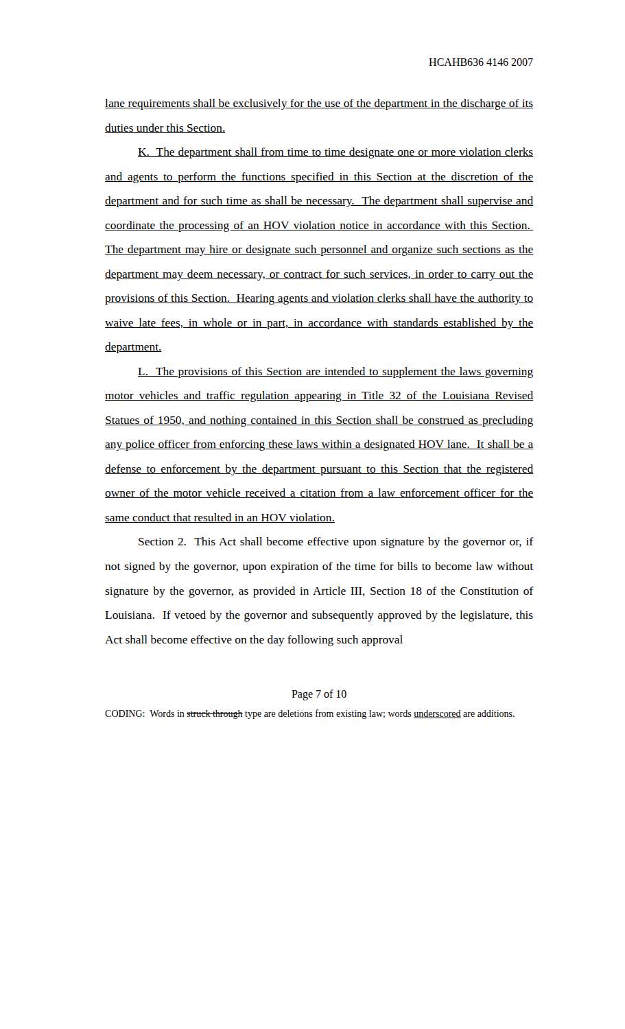HCAHB636 4146 2007
lane requirements shall be exclusively for the use of the department in the discharge of its duties under this Section.
K. The department shall from time to time designate one or more violation clerks and agents to perform the functions specified in this Section at the discretion of the department and for such time as shall be necessary. The department shall supervise and coordinate the processing of an HOV violation notice in accordance with this Section. The department may hire or designate such personnel and organize such sections as the department may deem necessary, or contract for such services, in order to carry out the provisions of this Section. Hearing agents and violation clerks shall have the authority to waive late fees, in whole or in part, in accordance with standards established by the department.
L. The provisions of this Section are intended to supplement the laws governing motor vehicles and traffic regulation appearing in Title 32 of the Louisiana Revised Statues of 1950, and nothing contained in this Section shall be construed as precluding any police officer from enforcing these laws within a designated HOV lane. It shall be a defense to enforcement by the department pursuant to this Section that the registered owner of the motor vehicle received a citation from a law enforcement officer for the same conduct that resulted in an HOV violation.
Section 2. This Act shall become effective upon signature by the governor or, if not signed by the governor, upon expiration of the time for bills to become law without signature by the governor, as provided in Article III, Section 18 of the Constitution of Louisiana. If vetoed by the governor and subsequently approved by the legislature, this Act shall become effective on the day following such approval
Page 7 of 10
CODING: Words in struck through type are deletions from existing law; words underscored are additions.